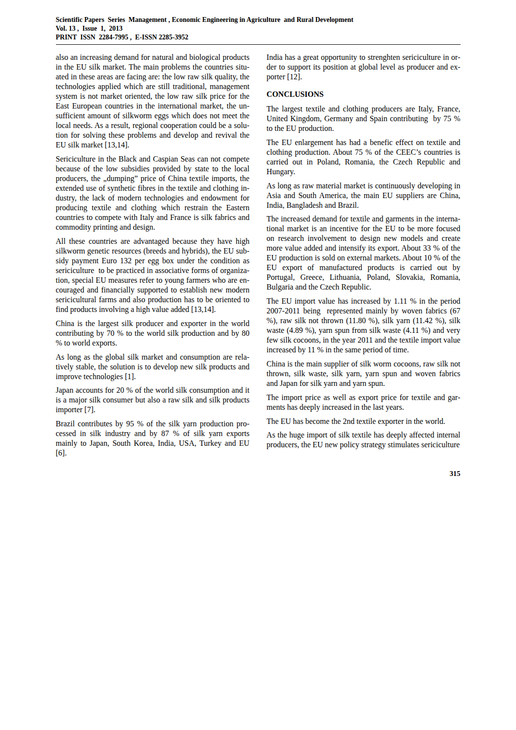Scientific Papers Series Management , Economic Engineering in Agriculture and Rural Development Vol. 13 , Issue 1, 2013 PRINT ISSN 2284-7995 , E-ISSN 2285-3952
also an increasing demand for natural and biological products in the EU silk market. The main problems the countries situated in these areas are facing are: the low raw silk quality, the technologies applied which are still traditional, management system is not market oriented, the low raw silk price for the East European countries in the international market, the unsufficient amount of silkworm eggs which does not meet the local needs. As a result, regional cooperation could be a solution for solving these problems and develop and revival the EU silk market [13,14].
Sericiculture in the Black and Caspian Seas can not compete because of the low subsidies provided by state to the local producers, the „dumping” price of China textile imports, the extended use of synthetic fibres in the textile and clothing industry, the lack of modern technologies and endowment for producing textile and clothing which restrain the Eastern countries to compete with Italy and France is silk fabrics and commodity printing and design.
All these countries are advantaged because they have high silkworm genetic resources (breeds and hybrids), the EU subsidy payment Euro 132 per egg box under the condition as sericiculture to be practiced in associative forms of organization, special EU measures refer to young farmers who are encouraged and financially supported to establish new modern sericicultural farms and also production has to be oriented to find products involving a high value added [13,14].
China is the largest silk producer and exporter in the world contributing by 70 % to the world silk production and by 80 % to world exports.
As long as the global silk market and consumption are relatively stable, the solution is to develop new silk products and improve technologies [1].
Japan accounts for 20 % of the world silk consumption and it is a major silk consumer but also a raw silk and silk products importer [7].
Brazil contributes by 95 % of the silk yarn production processed in silk industry and by 87 % of silk yarn exports mainly to Japan, South Korea, India, USA, Turkey and EU [6].
India has a great opportunity to strenghten sericiculture in order to support its position at global level as producer and exporter [12].
Conclusions
The largest textile and clothing producers are Italy, France, United Kingdom, Germany and Spain contributing by 75 % to the EU production.
The EU enlargement has had a benefic effect on textile and clothing production. About 75 % of the CEEC’s countries is carried out in Poland, Romania, the Czech Republic and Hungary.
As long as raw material market is continuously developing in Asia and South America, the main EU suppliers are China, India, Bangladesh and Brazil.
The increased demand for textile and garments in the international market is an incentive for the EU to be more focused on research involvement to design new models and create more value added and intensify its export. About 33 % of the EU production is sold on external markets. About 10 % of the EU export of manufactured products is carried out by Portugal, Greece, Lithuania, Poland, Slovakia, Romania, Bulgaria and the Czech Republic.
The EU import value has increased by 1.11 % in the period 2007-2011 being represented mainly by woven fabrics (67 %), raw silk not thrown (11.80 %), silk yarn (11.42 %), silk waste (4.89 %), yarn spun from silk waste (4.11 %) and very few silk cocoons, in the year 2011 and the textile import value increased by 11 % in the same period of time.
China is the main supplier of silk worm cocoons, raw silk not thrown, silk waste, silk yarn, yarn spun and woven fabrics and Japan for silk yarn and yarn spun.
The import price as well as export price for textile and garments has deeply increased in the last years.
The EU has become the 2nd textile exporter in the world.
As the huge import of silk textile has deeply affected internal producers, the EU new policy strategy stimulates sericiculture
315